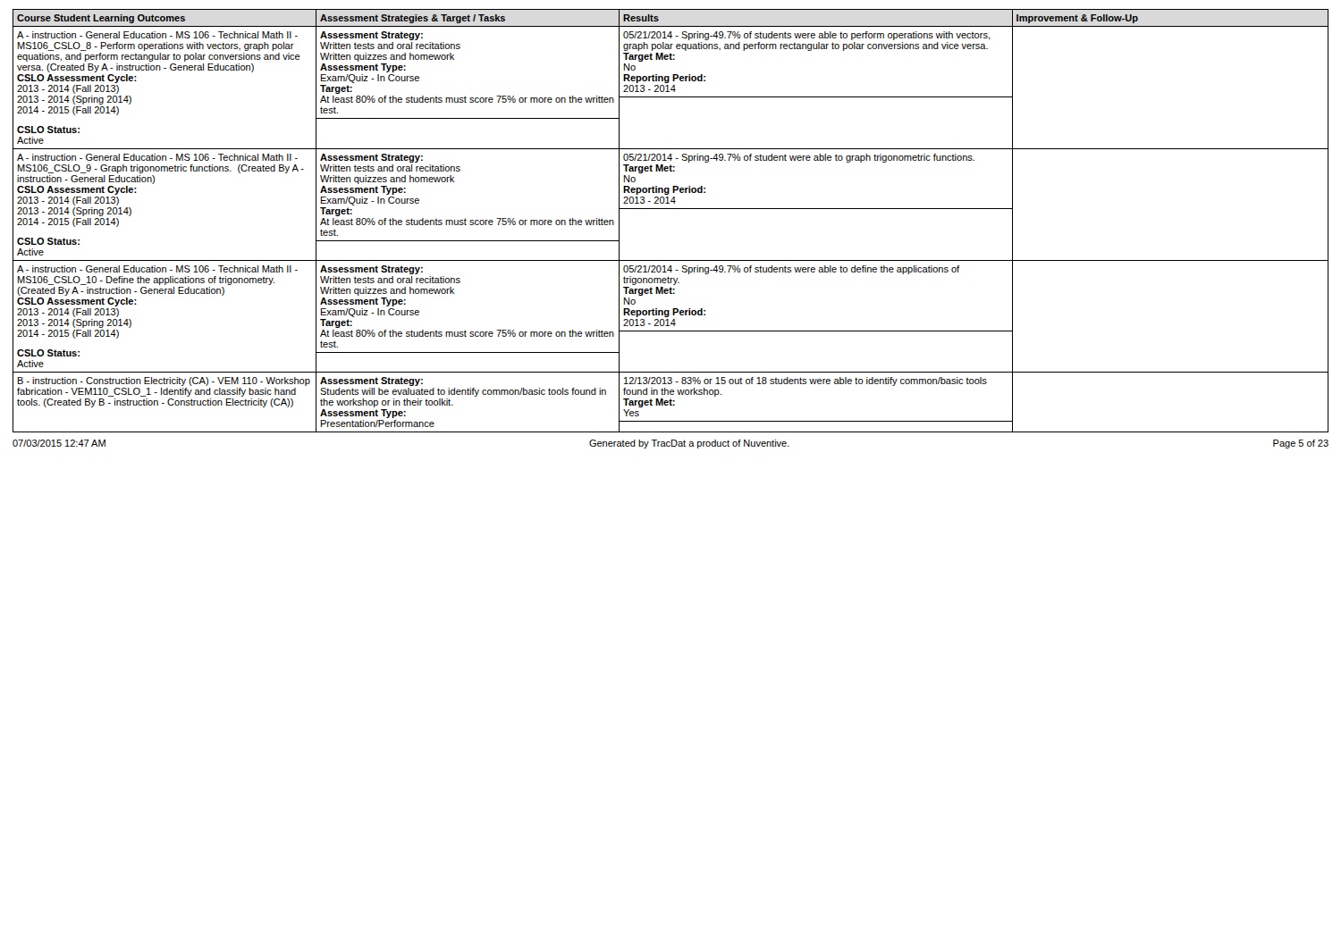| Course Student Learning Outcomes | Assessment Strategies & Target / Tasks | Results | Improvement & Follow-Up |
| --- | --- | --- | --- |
| A - instruction - General Education - MS 106 - Technical Math II - MS106_CSLO_8 - Perform operations with vectors, graph polar equations, and perform rectangular to polar conversions and vice versa. (Created By A - instruction - General Education) CSLO Assessment Cycle: 2013 - 2014 (Fall 2013) 2013 - 2014 (Spring 2014) 2014 - 2015 (Fall 2014) CSLO Status: Active | / Assessment Strategy: Written tests and oral recitations Written quizzes and homework Assessment Type: Exam/Quiz - In Course Target: At least 80% of the students must score 75% or more on the written test. / | / 05/21/2014 - Spring-49.7% of students were able to perform operations with vectors, graph polar equations, and perform rectangular to polar conversions and vice versa. Target Met: No Reporting Period: 2013 - 2014 / | |
| A - instruction - General Education - MS 106 - Technical Math II - MS106_CSLO_9 - Graph trigonometric functions. (Created By A - instruction - General Education) CSLO Assessment Cycle: 2013 - 2014 (Fall 2013) 2013 - 2014 (Spring 2014) 2014 - 2015 (Fall 2014) CSLO Status: Active | / Assessment Strategy: Written tests and oral recitations Written quizzes and homework Assessment Type: Exam/Quiz - In Course Target: At least 80% of the students must score 75% or more on the written test. / | / 05/21/2014 - Spring-49.7% of student were able to graph trigonometric functions. Target Met: No Reporting Period: 2013 - 2014 / | |
| A - instruction - General Education - MS 106 - Technical Math II - MS106_CSLO_10 - Define the applications of trigonometry. (Created By A - instruction - General Education) CSLO Assessment Cycle: 2013 - 2014 (Fall 2013) 2013 - 2014 (Spring 2014) 2014 - 2015 (Fall 2014) CSLO Status: Active | / Assessment Strategy: Written tests and oral recitations Written quizzes and homework Assessment Type: Exam/Quiz - In Course Target: At least 80% of the students must score 75% or more on the written test. / | / 05/21/2014 - Spring-49.7% of students were able to define the applications of trigonometry. Target Met: No Reporting Period: 2013 - 2014 / | |
| B - instruction - Construction Electricity (CA) - VEM 110 - Workshop fabrication - VEM110_CSLO_1 - Identify and classify basic hand tools. (Created By B - instruction - Construction Electricity (CA)) | Assessment Strategy: Students will be evaluated to identify common/basic tools found in the workshop or in their toolkit. Assessment Type: Presentation/Performance | / 12/13/2013 - 83% or 15 out of 18 students were able to identify common/basic tools found in the workshop. Target Met: Yes / | |
07/03/2015 12:47 AM
Page 5 of 23
Generated by TracDat a product of Nuventive.